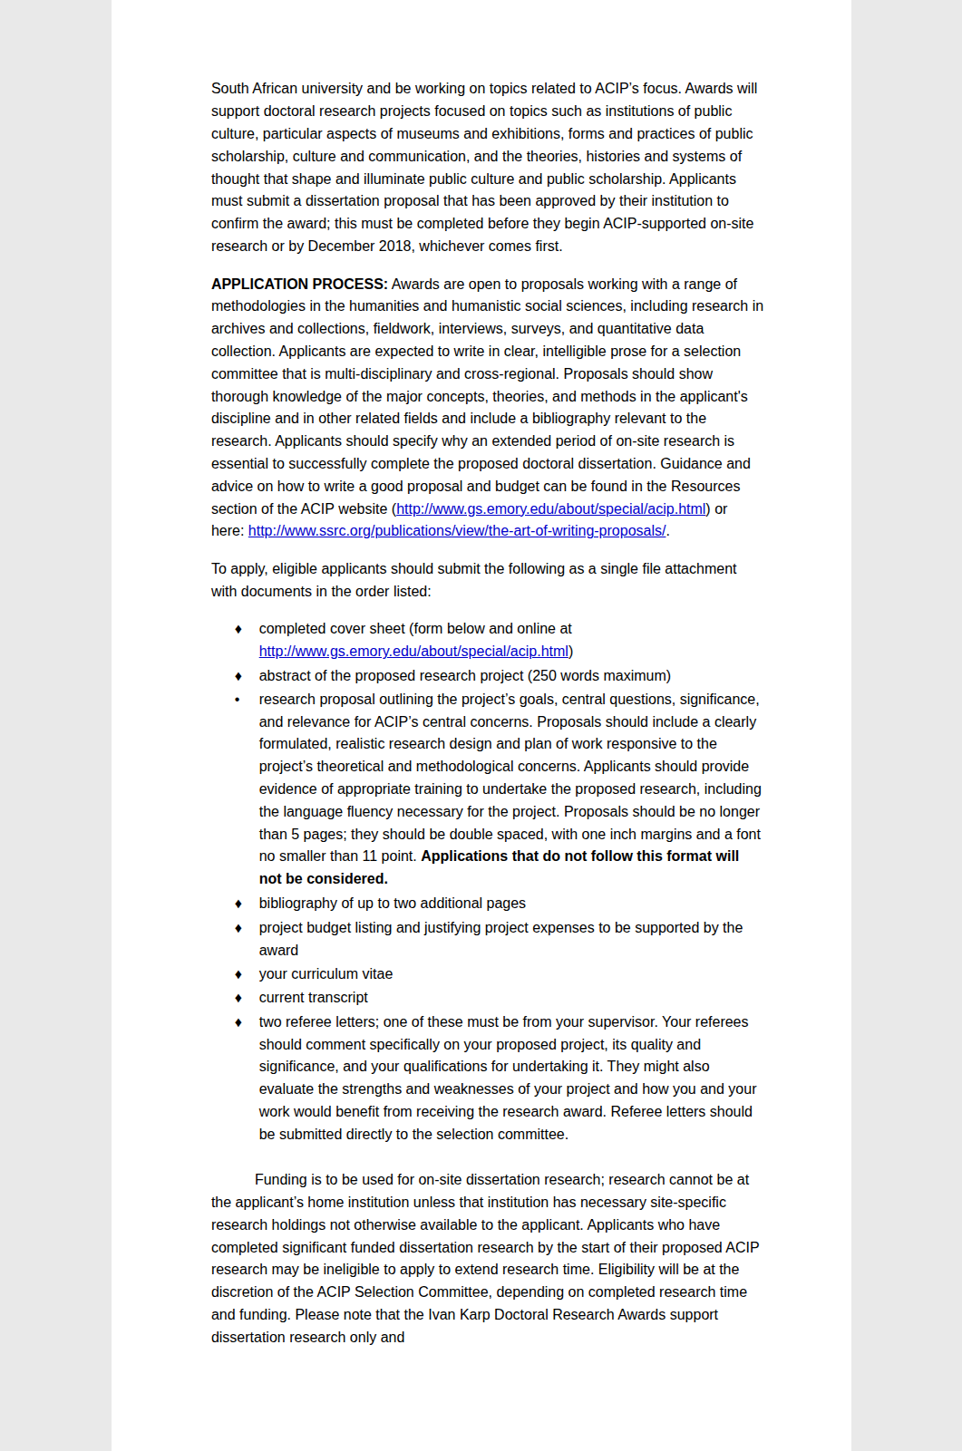South African university and be working on topics related to ACIP’s focus. Awards will support doctoral research projects focused on topics such as institutions of public culture, particular aspects of museums and exhibitions, forms and practices of public scholarship, culture and communication, and the theories, histories and systems of thought that shape and illuminate public culture and public scholarship. Applicants must submit a dissertation proposal that has been approved by their institution to confirm the award; this must be completed before they begin ACIP-supported on-site research or by December 2018, whichever comes first.
APPLICATION PROCESS: Awards are open to proposals working with a range of methodologies in the humanities and humanistic social sciences, including research in archives and collections, fieldwork, interviews, surveys, and quantitative data collection. Applicants are expected to write in clear, intelligible prose for a selection committee that is multi-disciplinary and cross-regional. Proposals should show thorough knowledge of the major concepts, theories, and methods in the applicant's discipline and in other related fields and include a bibliography relevant to the research. Applicants should specify why an extended period of on-site research is essential to successfully complete the proposed doctoral dissertation. Guidance and advice on how to write a good proposal and budget can be found in the Resources section of the ACIP website (http://www.gs.emory.edu/about/special/acip.html) or here: http://www.ssrc.org/publications/view/the-art-of-writing-proposals/.
To apply, eligible applicants should submit the following as a single file attachment with documents in the order listed:
completed cover sheet (form below and online at http://www.gs.emory.edu/about/special/acip.html)
abstract of the proposed research project (250 words maximum)
research proposal outlining the project’s goals, central questions, significance, and relevance for ACIP’s central concerns. Proposals should include a clearly formulated, realistic research design and plan of work responsive to the project’s theoretical and methodological concerns. Applicants should provide evidence of appropriate training to undertake the proposed research, including the language fluency necessary for the project. Proposals should be no longer than 5 pages; they should be double spaced, with one inch margins and a font no smaller than 11 point. Applications that do not follow this format will not be considered.
bibliography of up to two additional pages
project budget listing and justifying project expenses to be supported by the award
your curriculum vitae
current transcript
two referee letters; one of these must be from your supervisor. Your referees should comment specifically on your proposed project, its quality and significance, and your qualifications for undertaking it. They might also evaluate the strengths and weaknesses of your project and how you and your work would benefit from receiving the research award. Referee letters should be submitted directly to the selection committee.
Funding is to be used for on-site dissertation research; research cannot be at the applicant’s home institution unless that institution has necessary site-specific research holdings not otherwise available to the applicant. Applicants who have completed significant funded dissertation research by the start of their proposed ACIP research may be ineligible to apply to extend research time. Eligibility will be at the discretion of the ACIP Selection Committee, depending on completed research time and funding. Please note that the Ivan Karp Doctoral Research Awards support dissertation research only and